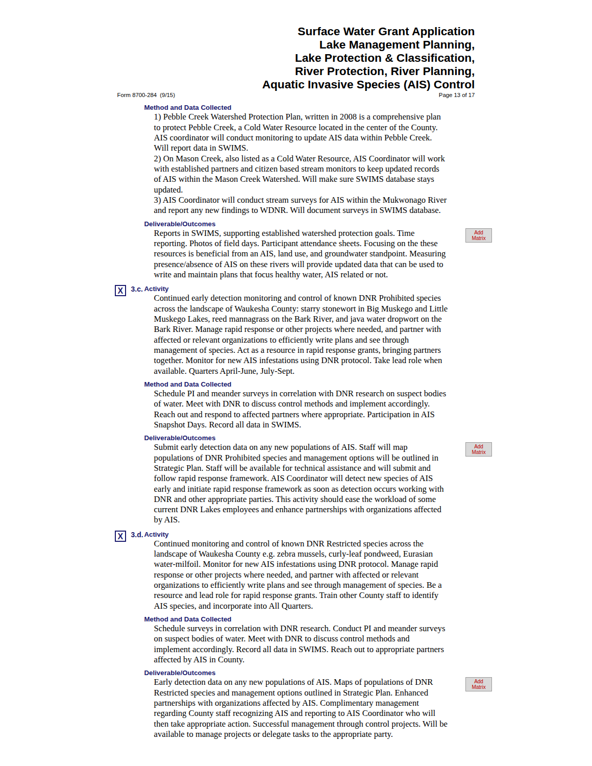Surface Water Grant Application
Lake Management Planning,
Lake Protection & Classification,
River Protection, River Planning,
Aquatic Invasive Species (AIS) Control
Form 8700-284 (9/15) Page 13 of 17
Method and Data Collected
1) Pebble Creek Watershed Protection Plan, written in 2008 is a comprehensive plan to protect Pebble Creek, a Cold Water Resource located in the center of the County. AIS coordinator will conduct monitoring to update AIS data within Pebble Creek. Will report data in SWIMS.
2) On Mason Creek, also listed as a Cold Water Resource, AIS Coordinator will work with established partners and citizen based stream monitors to keep updated records of AIS within the Mason Creek Watershed. Will make sure SWIMS database stays updated.
3) AIS Coordinator will conduct stream surveys for AIS within the Mukwonago River and report any new findings to WDNR. Will document surveys in SWIMS database.
Deliverable/Outcomes
Add
Matrix
Reports in SWIMS, supporting established watershed protection goals. Time reporting. Photos of field days. Participant attendance sheets. Focusing on the these resources is beneficial from an AIS, land use, and groundwater standpoint. Measuring presence/absence of AIS on these rivers will provide updated data that can be used to write and maintain plans that focus healthy water, AIS related or not.
X
3.c.
Activity
Continued early detection monitoring and control of known DNR Prohibited species across the landscape of Waukesha County: starry stonewort in Big Muskego and Little Muskego Lakes, reed mannagrass on the Bark River, and java water dropwort on the Bark River. Manage rapid response or other projects where needed, and partner with affected or relevant organizations to efficiently write plans and see through management of species. Act as a resource in rapid response grants, bringing partners together. Monitor for new AIS infestations using DNR protocol. Take lead role when available. Quarters April-June, July-Sept.
Method and Data Collected
Schedule PI and meander surveys in correlation with DNR research on suspect bodies of water. Meet with DNR to discuss control methods and implement accordingly. Reach out and respond to affected partners where appropriate. Participation in AIS Snapshot Days. Record all data in SWIMS.
Deliverable/Outcomes
Add
Matrix
Submit early detection data on any new populations of AIS. Staff will map populations of DNR Prohibited species and management options will be outlined in Strategic Plan. Staff will be available for technical assistance and will submit and follow rapid response framework. AIS Coordinator will detect new species of AIS early and initiate rapid response framework as soon as detection occurs working with DNR and other appropriate parties. This activity should ease the workload of some current DNR Lakes employees and enhance partnerships with organizations affected by AIS.
X
3.d.
Activity
Continued monitoring and control of known DNR Restricted species across the landscape of Waukesha County e.g. zebra mussels, curly-leaf pondweed, Eurasian water-milfoil. Monitor for new AIS infestations using DNR protocol. Manage rapid response or other projects where needed, and partner with affected or relevant organizations to efficiently write plans and see through management of species. Be a resource and lead role for rapid response grants. Train other County staff to identify AIS species, and incorporate into All Quarters.
Method and Data Collected
Schedule surveys in correlation with DNR research. Conduct PI and meander surveys on suspect bodies of water. Meet with DNR to discuss control methods and implement accordingly. Record all data in SWIMS. Reach out to appropriate partners affected by AIS in County.
Deliverable/Outcomes
Add
Matrix
Early detection data on any new populations of AIS. Maps of populations of DNR Restricted species and management options outlined in Strategic Plan. Enhanced partnerships with organizations affected by AIS. Complimentary management regarding County staff recognizing AIS and reporting to AIS Coordinator who will then take appropriate action. Successful management through control projects. Will be available to manage projects or delegate tasks to the appropriate party.